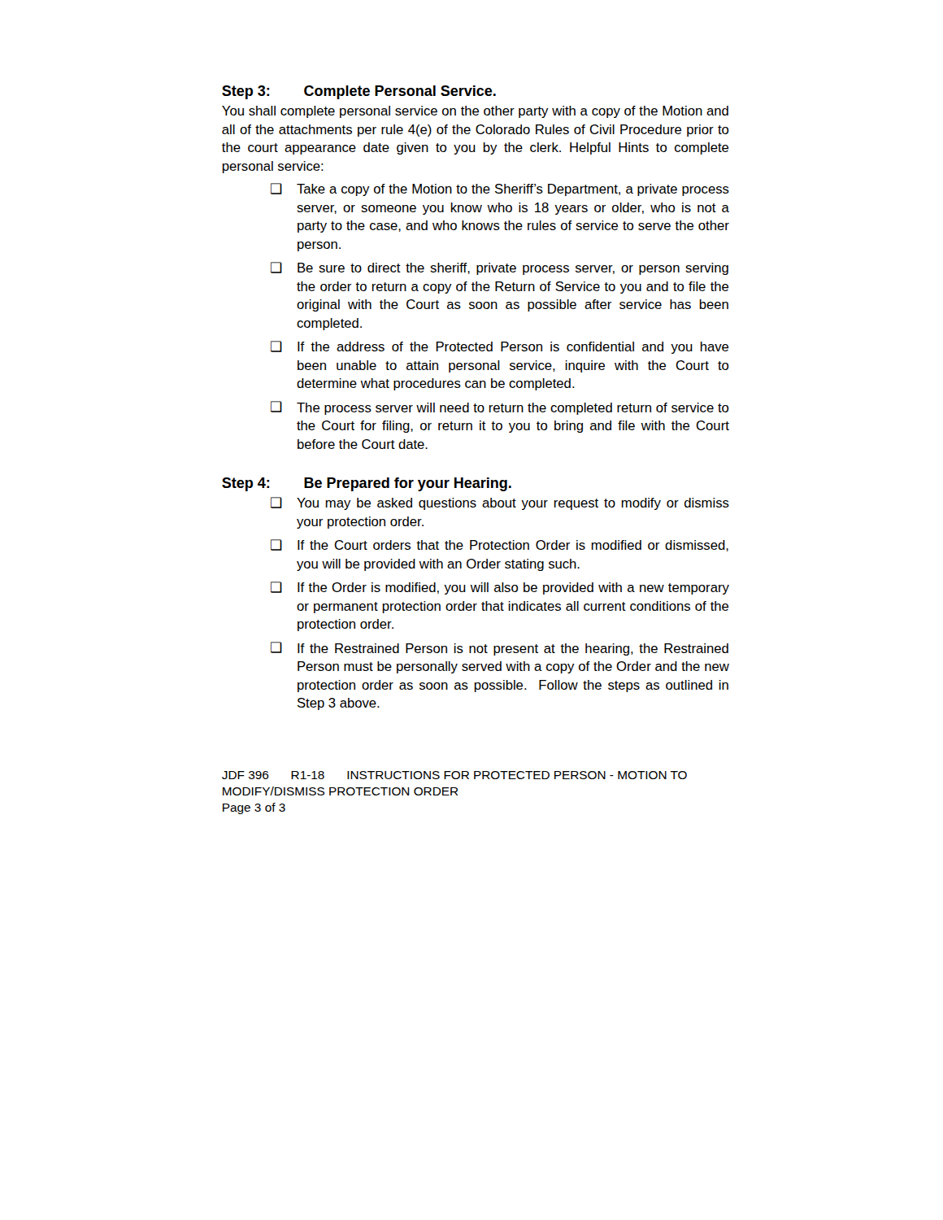Step 3: Complete Personal Service.
You shall complete personal service on the other party with a copy of the Motion and all of the attachments per rule 4(e) of the Colorado Rules of Civil Procedure prior to the court appearance date given to you by the clerk. Helpful Hints to complete personal service:
Take a copy of the Motion to the Sheriff’s Department, a private process server, or someone you know who is 18 years or older, who is not a party to the case, and who knows the rules of service to serve the other person.
Be sure to direct the sheriff, private process server, or person serving the order to return a copy of the Return of Service to you and to file the original with the Court as soon as possible after service has been completed.
If the address of the Protected Person is confidential and you have been unable to attain personal service, inquire with the Court to determine what procedures can be completed.
The process server will need to return the completed return of service to the Court for filing, or return it to you to bring and file with the Court before the Court date.
Step 4: Be Prepared for your Hearing.
You may be asked questions about your request to modify or dismiss your protection order.
If the Court orders that the Protection Order is modified or dismissed, you will be provided with an Order stating such.
If the Order is modified, you will also be provided with a new temporary or permanent protection order that indicates all current conditions of the protection order.
If the Restrained Person is not present at the hearing, the Restrained Person must be personally served with a copy of the Order and the new protection order as soon as possible. Follow the steps as outlined in Step 3 above.
JDF 396 R1-18 INSTRUCTIONS FOR PROTECTED PERSON - MOTION TO MODIFY/DISMISS PROTECTION ORDER
Page 3 of 3